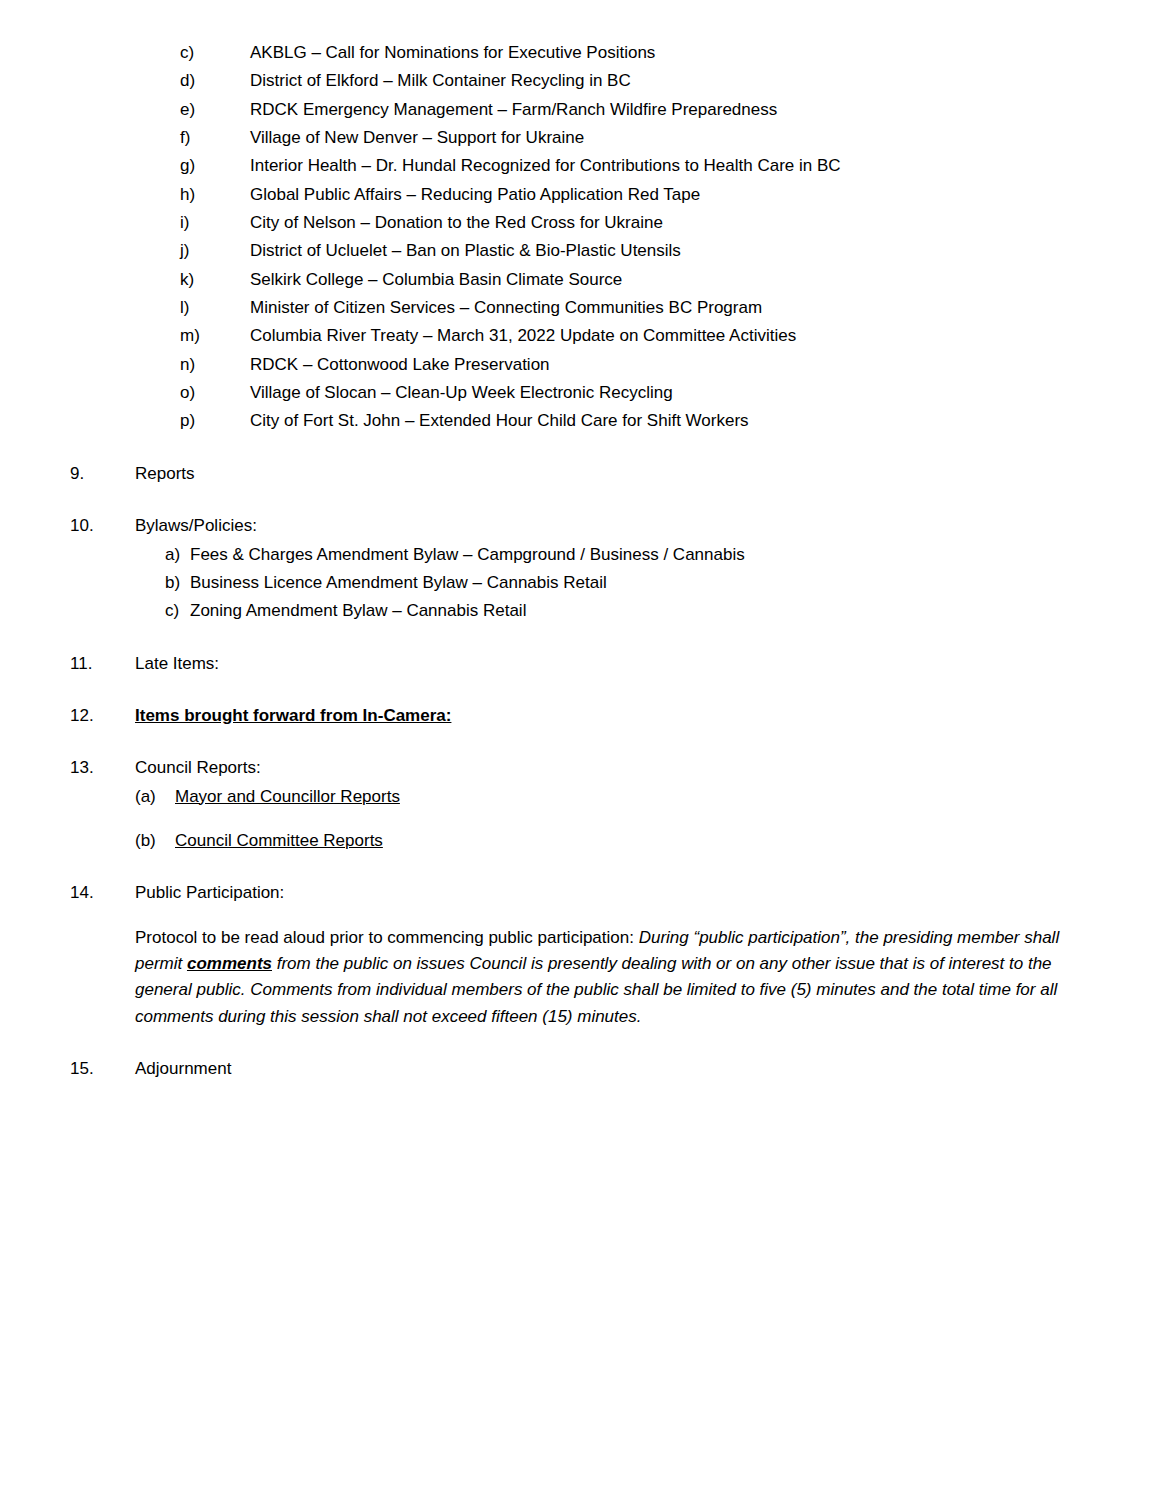c) AKBLG – Call for Nominations for Executive Positions
d) District of Elkford – Milk Container Recycling in BC
e) RDCK Emergency Management – Farm/Ranch Wildfire Preparedness
f) Village of New Denver – Support for Ukraine
g) Interior Health – Dr. Hundal Recognized for Contributions to Health Care in BC
h) Global Public Affairs – Reducing Patio Application Red Tape
i) City of Nelson – Donation to the Red Cross for Ukraine
j) District of Ucluelet – Ban on Plastic & Bio-Plastic Utensils
k) Selkirk College – Columbia Basin Climate Source
l) Minister of Citizen Services – Connecting Communities BC Program
m) Columbia River Treaty – March 31, 2022 Update on Committee Activities
n) RDCK – Cottonwood Lake Preservation
o) Village of Slocan – Clean-Up Week Electronic Recycling
p) City of Fort St. John – Extended Hour Child Care for Shift Workers
9. Reports
10. Bylaws/Policies:
a) Fees & Charges Amendment Bylaw – Campground / Business / Cannabis
b) Business Licence Amendment Bylaw – Cannabis Retail
c) Zoning Amendment Bylaw – Cannabis Retail
11. Late Items:
12. Items brought forward from In-Camera:
13. Council Reports:
(a) Mayor and Councillor Reports
(b) Council Committee Reports
14. Public Participation:
Protocol to be read aloud prior to commencing public participation: During “public participation”, the presiding member shall permit comments from the public on issues Council is presently dealing with or on any other issue that is of interest to the general public. Comments from individual members of the public shall be limited to five (5) minutes and the total time for all comments during this session shall not exceed fifteen (15) minutes.
15. Adjournment